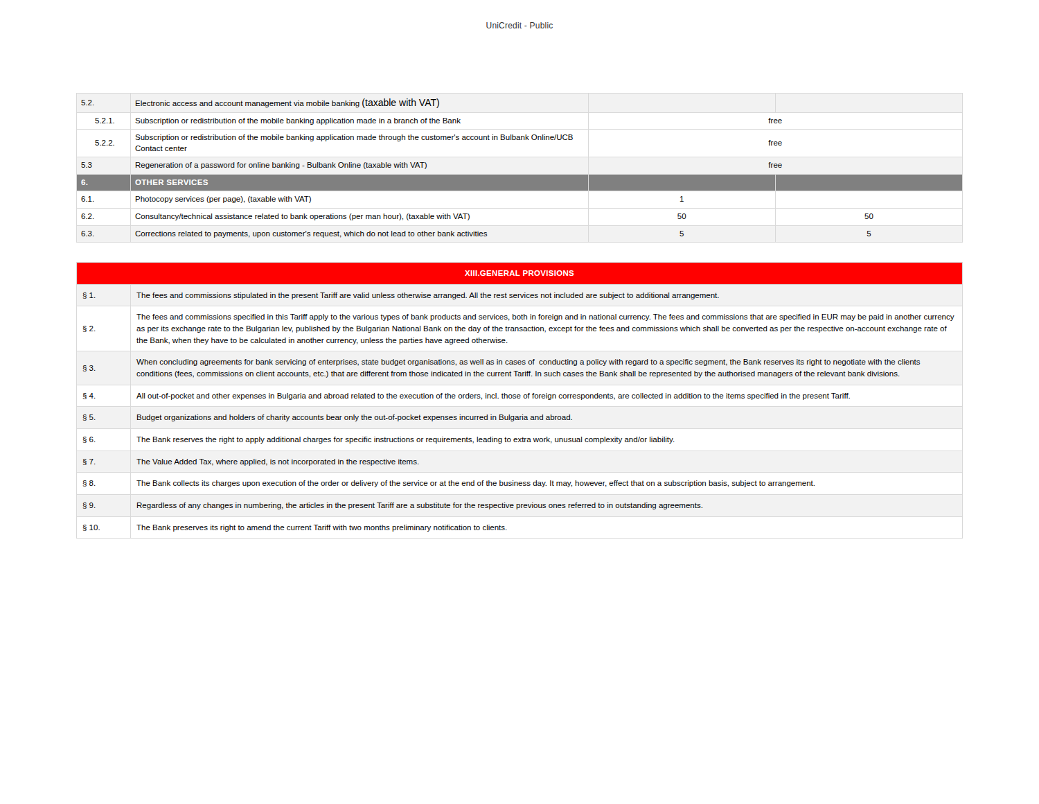UniCredit - Public
| 5.2. | Electronic access and account management via mobile banking (taxable with VAT) | | |
| 5.2.1. | Subscription or redistribution of the mobile banking application made in a branch of the Bank | free |
| 5.2.2. | Subscription or redistribution of the mobile banking application made through the customer's account in Bulbank Online/UCB Contact center | free |
| 5.3 | Regeneration of a password for online banking - Bulbank Online (taxable with VAT) | free |
| 6. | OTHER SERVICES | | |
| 6.1. | Photocopy services (per page), (taxable with VAT) | 1 | |
| 6.2. | Consultancy/technical assistance related to bank operations (per man hour), (taxable with VAT) | 50 | 50 |
| 6.3. | Corrections related to payments, upon customer's request, which do not lead to other bank activities | 5 | 5 |
| XIII.GENERAL PROVISIONS |
| § 1. | The fees and commissions stipulated in the present Tariff are valid unless otherwise arranged. All the rest services not included are subject to additional arrangement. |
| § 2. | The fees and commissions specified in this Tariff apply to the various types of bank products and services, both in foreign and in national currency. The fees and commissions that are specified in EUR may be paid in another currency as per its exchange rate to the Bulgarian lev, published by the Bulgarian National Bank on the day of the transaction, except for the fees and commissions which shall be converted as per the respective on-account exchange rate of the Bank, when they have to be calculated in another currency, unless the parties have agreed otherwise. |
| § 3. | When concluding agreements for bank servicing of enterprises, state budget organisations, as well as in cases of conducting a policy with regard to a specific segment, the Bank reserves its right to negotiate with the clients conditions (fees, commissions on client accounts, etc.) that are different from those indicated in the current Tariff. In such cases the Bank shall be represented by the authorised managers of the relevant bank divisions. |
| § 4. | All out-of-pocket and other expenses in Bulgaria and abroad related to the execution of the orders, incl. those of foreign correspondents, are collected in addition to the items specified in the present Tariff. |
| § 5. | Budget organizations and holders of charity accounts bear only the out-of-pocket expenses incurred in Bulgaria and abroad. |
| § 6. | The Bank reserves the right to apply additional charges for specific instructions or requirements, leading to extra work, unusual complexity and/or liability. |
| § 7. | The Value Added Tax, where applied, is not incorporated in the respective items. |
| § 8. | The Bank collects its charges upon execution of the order or delivery of the service or at the end of the business day. It may, however, effect that on a subscription basis, subject to arrangement. |
| § 9. | Regardless of any changes in numbering, the articles in the present Tariff are a substitute for the respective previous ones referred to in outstanding agreements. |
| § 10. | The Bank preserves its right to amend the current Tariff with two months preliminary notification to clients. |